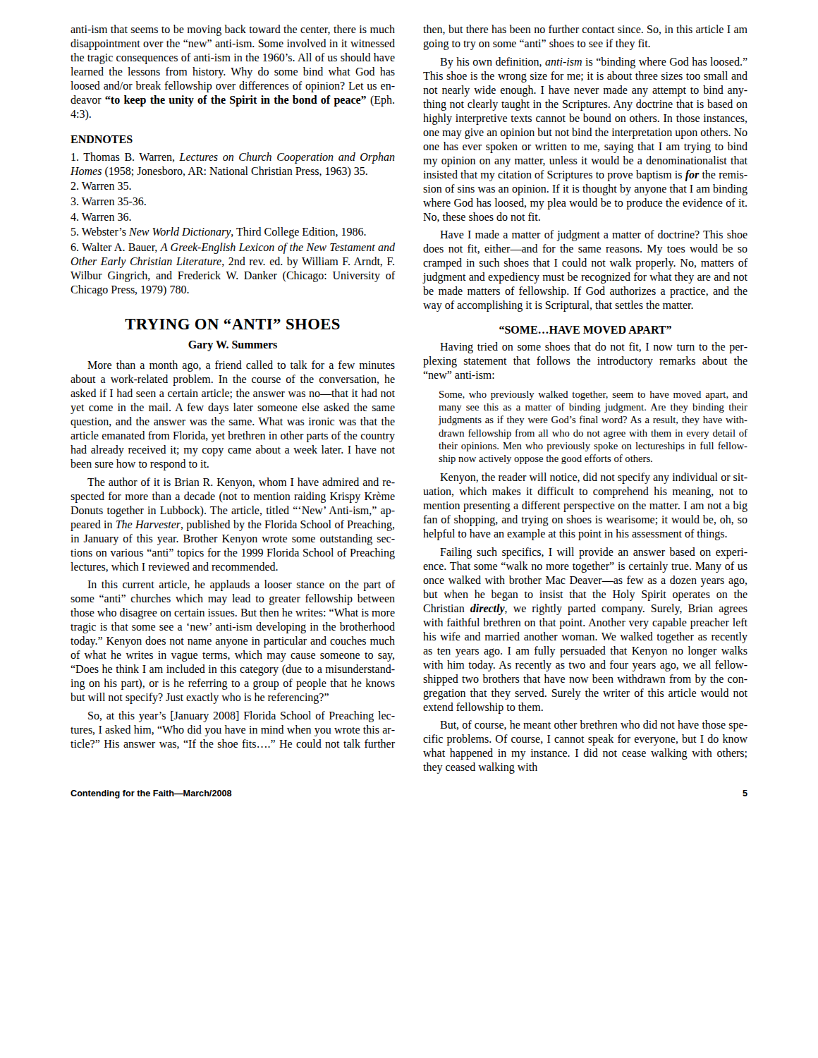anti-ism that seems to be moving back toward the center, there is much disappointment over the “new” anti-ism. Some involved in it witnessed the tragic consequences of anti-ism in the 1960’s. All of us should have learned the lessons from history. Why do some bind what God has loosed and/or break fellowship over differences of opinion? Let us endeavor “to keep the unity of the Spirit in the bond of peace” (Eph. 4:3).
ENDNOTES
1. Thomas B. Warren, Lectures on Church Cooperation and Orphan Homes (1958; Jonesboro, AR: National Christian Press, 1963) 35.
2. Warren 35.
3. Warren 35-36.
4. Warren 36.
5. Webster’s New World Dictionary, Third College Edition, 1986.
6. Walter A. Bauer, A Greek-English Lexicon of the New Testament and Other Early Christian Literature, 2nd rev. ed. by William F. Arndt, F. Wilbur Gingrich, and Frederick W. Danker (Chicago: University of Chicago Press, 1979) 780.
TRYING ON “ANTI” SHOES
Gary W. Summers
More than a month ago, a friend called to talk for a few minutes about a work-related problem. In the course of the conversation, he asked if I had seen a certain article; the answer was no—that it had not yet come in the mail. A few days later someone else asked the same question, and the answer was the same. What was ironic was that the article emanated from Florida, yet brethren in other parts of the country had already received it; my copy came about a week later. I have not been sure how to respond to it.
The author of it is Brian R. Kenyon, whom I have admired and respected for more than a decade (not to mention raiding Krispy Krème Donuts together in Lubbock). The article, titled “‘New’ Anti-ism,” appeared in The Harvester, published by the Florida School of Preaching, in January of this year. Brother Kenyon wrote some outstanding sections on various “anti” topics for the 1999 Florida School of Preaching lectures, which I reviewed and recommended.
In this current article, he applauds a looser stance on the part of some “anti” churches which may lead to greater fellowship between those who disagree on certain issues. But then he writes: “What is more tragic is that some see a ‘new’ anti-ism developing in the brotherhood today.” Kenyon does not name anyone in particular and couches much of what he writes in vague terms, which may cause someone to say, “Does he think I am included in this category (due to a misunderstanding on his part), or is he referring to a group of people that he knows but will not specify? Just exactly who is he referencing?”
So, at this year’s [January 2008] Florida School of Preaching lectures, I asked him, “Who did you have in mind when you wrote this article?” His answer was, “If the shoe fits….” He could not talk further then, but there has been no further contact since. So, in this article I am going to try on some “anti” shoes to see if they fit.
By his own definition, anti-ism is “binding where God has loosed.” This shoe is the wrong size for me; it is about three sizes too small and not nearly wide enough. I have never made any attempt to bind anything not clearly taught in the Scriptures. Any doctrine that is based on highly interpretive texts cannot be bound on others. In those instances, one may give an opinion but not bind the interpretation upon others. No one has ever spoken or written to me, saying that I am trying to bind my opinion on any matter, unless it would be a denominationalist that insisted that my citation of Scriptures to prove baptism is for the remission of sins was an opinion. If it is thought by anyone that I am binding where God has loosed, my plea would be to produce the evidence of it. No, these shoes do not fit.
Have I made a matter of judgment a matter of doctrine? This shoe does not fit, either—and for the same reasons. My toes would be so cramped in such shoes that I could not walk properly. No, matters of judgment and expediency must be recognized for what they are and not be made matters of fellowship. If God authorizes a practice, and the way of accomplishing it is Scriptural, that settles the matter.
“SOME…HAVE MOVED APART”
Having tried on some shoes that do not fit, I now turn to the perplexing statement that follows the introductory remarks about the “new” anti-ism:
Some, who previously walked together, seem to have moved apart, and many see this as a matter of binding judgment. Are they binding their judgments as if they were God’s final word? As a result, they have withdrawn fellowship from all who do not agree with them in every detail of their opinions. Men who previously spoke on lectureships in full fellowship now actively oppose the good efforts of others.
Kenyon, the reader will notice, did not specify any individual or situation, which makes it difficult to comprehend his meaning, not to mention presenting a different perspective on the matter. I am not a big fan of shopping, and trying on shoes is wearisome; it would be, oh, so helpful to have an example at this point in his assessment of things.
Failing such specifics, I will provide an answer based on experience. That some “walk no more together” is certainly true. Many of us once walked with brother Mac Deaver—as few as a dozen years ago, but when he began to insist that the Holy Spirit operates on the Christian directly, we rightly parted company. Surely, Brian agrees with faithful brethren on that point. Another very capable preacher left his wife and married another woman. We walked together as recently as ten years ago. I am fully persuaded that Kenyon no longer walks with him today. As recently as two and four years ago, we all fellowshipped two brothers that have now been withdrawn from by the congregation that they served. Surely the writer of this article would not extend fellowship to them.
But, of course, he meant other brethren who did not have those specific problems. Of course, I cannot speak for everyone, but I do know what happened in my instance. I did not cease walking with others; they ceased walking with
Contending for the Faith—March/2008 5